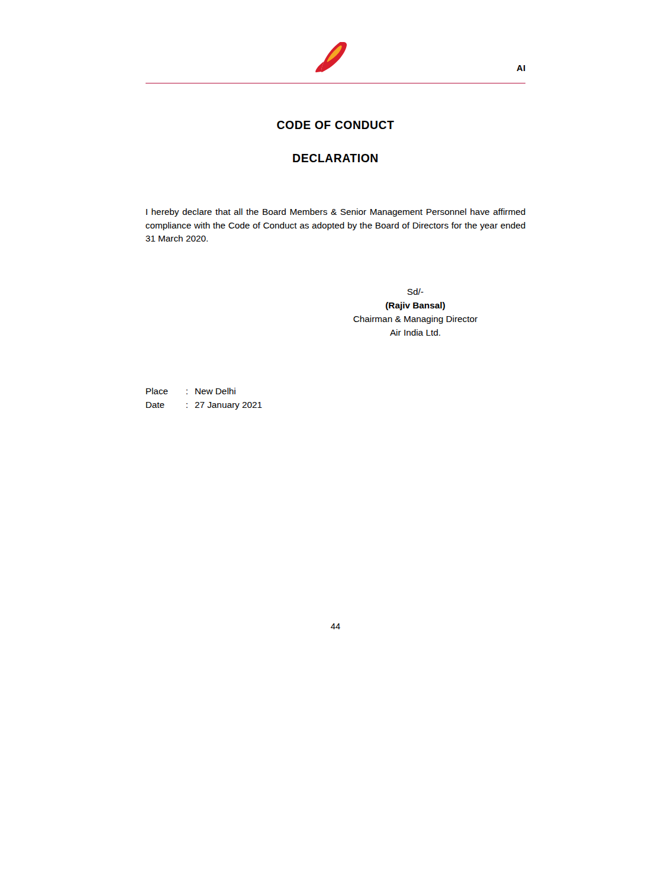AI
CODE OF CONDUCT
DECLARATION
I hereby declare that all the Board Members & Senior Management Personnel have affirmed compliance with the Code of Conduct as adopted by the Board of Directors for the year ended 31 March 2020.
Sd/-
(Rajiv Bansal)
Chairman & Managing Director
Air India Ltd.
| Place | : | New Delhi |
| Date | : | 27 January 2021 |
44